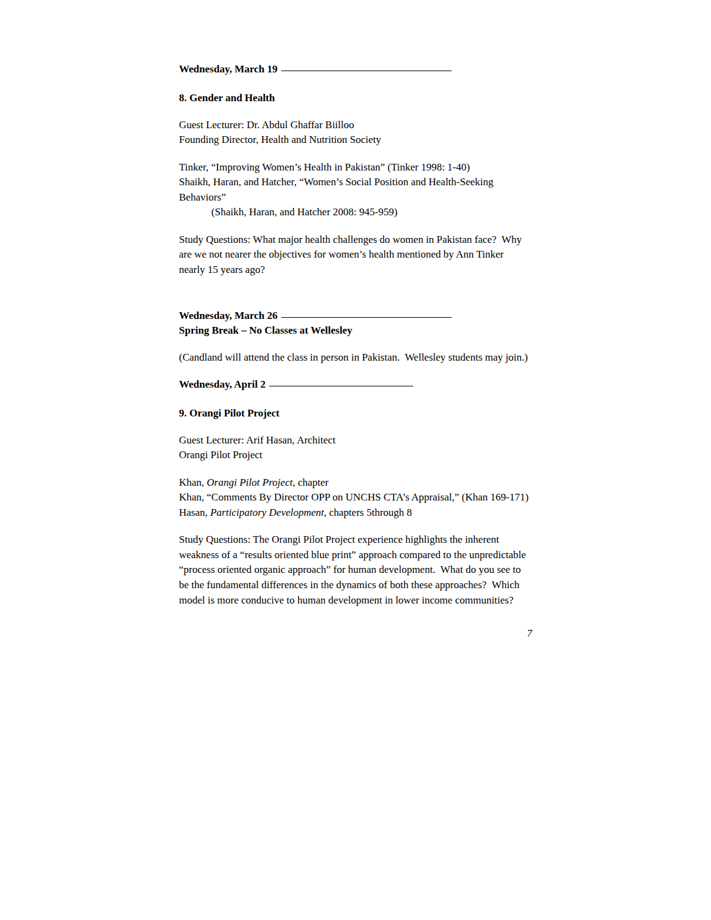Wednesday, March 19
8. Gender and Health
Guest Lecturer: Dr. Abdul Ghaffar Biilloo
Founding Director, Health and Nutrition Society
Tinker, “Improving Women’s Health in Pakistan” (Tinker 1998: 1-40)
Shaikh, Haran, and Hatcher, “Women’s Social Position and Health-Seeking Behaviors”
(Shaikh, Haran, and Hatcher 2008: 945-959)
Study Questions: What major health challenges do women in Pakistan face? Why are we not nearer the objectives for women’s health mentioned by Ann Tinker nearly 15 years ago?
Wednesday, March 26
Spring Break – No Classes at Wellesley
(Candland will attend the class in person in Pakistan. Wellesley students may join.)
Wednesday, April 2
9. Orangi Pilot Project
Guest Lecturer: Arif Hasan, Architect
Orangi Pilot Project
Khan, Orangi Pilot Project, chapter
Khan, “Comments By Director OPP on UNCHS CTA’s Appraisal,” (Khan 169-171)
Hasan, Participatory Development, chapters 5through 8
Study Questions: The Orangi Pilot Project experience highlights the inherent weakness of a “results oriented blue print” approach compared to the unpredictable “process oriented organic approach” for human development. What do you see to be the fundamental differences in the dynamics of both these approaches? Which model is more conducive to human development in lower income communities?
7